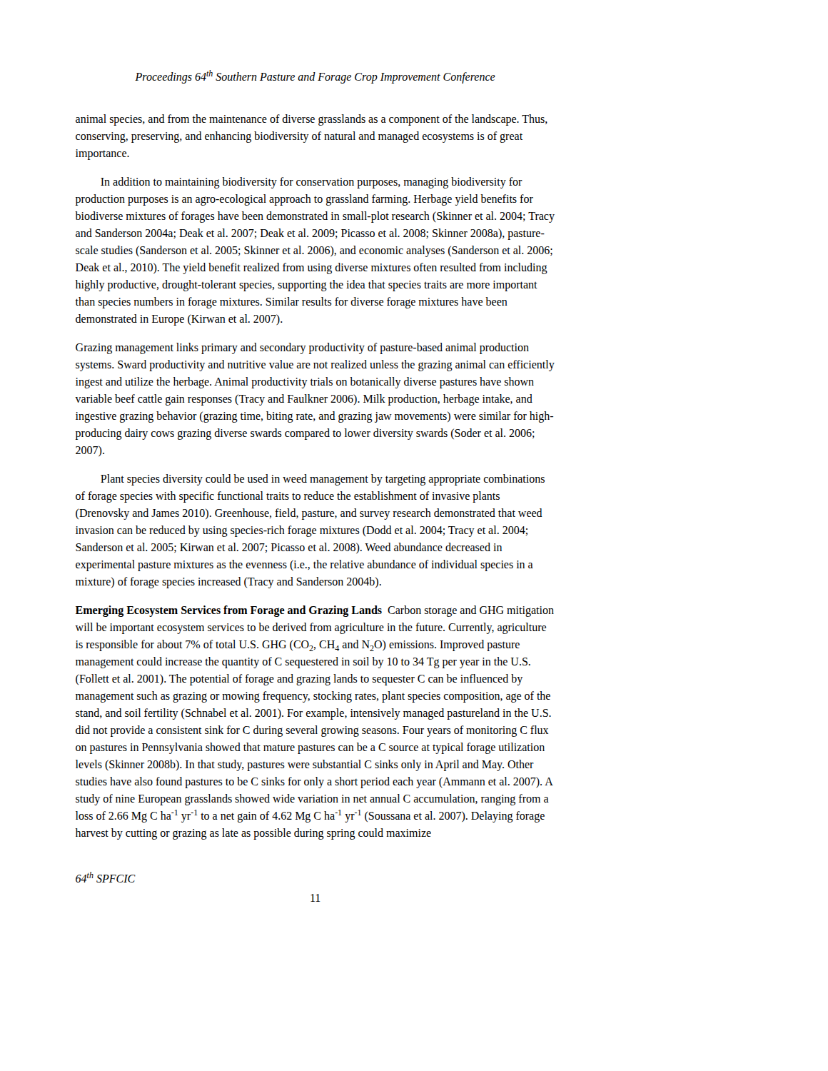Proceedings 64th Southern Pasture and Forage Crop Improvement Conference
animal species, and from the maintenance of diverse grasslands as a component of the landscape. Thus, conserving, preserving, and enhancing biodiversity of natural and managed ecosystems is of great importance.
In addition to maintaining biodiversity for conservation purposes, managing biodiversity for production purposes is an agro-ecological approach to grassland farming. Herbage yield benefits for biodiverse mixtures of forages have been demonstrated in small-plot research (Skinner et al. 2004; Tracy and Sanderson 2004a; Deak et al. 2007; Deak et al. 2009; Picasso et al. 2008; Skinner 2008a), pasture-scale studies (Sanderson et al. 2005; Skinner et al. 2006), and economic analyses (Sanderson et al. 2006; Deak et al., 2010). The yield benefit realized from using diverse mixtures often resulted from including highly productive, drought-tolerant species, supporting the idea that species traits are more important than species numbers in forage mixtures. Similar results for diverse forage mixtures have been demonstrated in Europe (Kirwan et al. 2007).
Grazing management links primary and secondary productivity of pasture-based animal production systems. Sward productivity and nutritive value are not realized unless the grazing animal can efficiently ingest and utilize the herbage. Animal productivity trials on botanically diverse pastures have shown variable beef cattle gain responses (Tracy and Faulkner 2006). Milk production, herbage intake, and ingestive grazing behavior (grazing time, biting rate, and grazing jaw movements) were similar for high-producing dairy cows grazing diverse swards compared to lower diversity swards (Soder et al. 2006; 2007).
Plant species diversity could be used in weed management by targeting appropriate combinations of forage species with specific functional traits to reduce the establishment of invasive plants (Drenovsky and James 2010). Greenhouse, field, pasture, and survey research demonstrated that weed invasion can be reduced by using species-rich forage mixtures (Dodd et al. 2004; Tracy et al. 2004; Sanderson et al. 2005; Kirwan et al. 2007; Picasso et al. 2008). Weed abundance decreased in experimental pasture mixtures as the evenness (i.e., the relative abundance of individual species in a mixture) of forage species increased (Tracy and Sanderson 2004b).
Emerging Ecosystem Services from Forage and Grazing Lands Carbon storage and GHG mitigation will be important ecosystem services to be derived from agriculture in the future. Currently, agriculture is responsible for about 7% of total U.S. GHG (CO2, CH4 and N2O) emissions. Improved pasture management could increase the quantity of C sequestered in soil by 10 to 34 Tg per year in the U.S. (Follett et al. 2001). The potential of forage and grazing lands to sequester C can be influenced by management such as grazing or mowing frequency, stocking rates, plant species composition, age of the stand, and soil fertility (Schnabel et al. 2001). For example, intensively managed pastureland in the U.S. did not provide a consistent sink for C during several growing seasons. Four years of monitoring C flux on pastures in Pennsylvania showed that mature pastures can be a C source at typical forage utilization levels (Skinner 2008b). In that study, pastures were substantial C sinks only in April and May. Other studies have also found pastures to be C sinks for only a short period each year (Ammann et al. 2007). A study of nine European grasslands showed wide variation in net annual C accumulation, ranging from a loss of 2.66 Mg C ha-1 yr-1 to a net gain of 4.62 Mg C ha-1 yr-1 (Soussana et al. 2007). Delaying forage harvest by cutting or grazing as late as possible during spring could maximize
64th SPFCIC
11